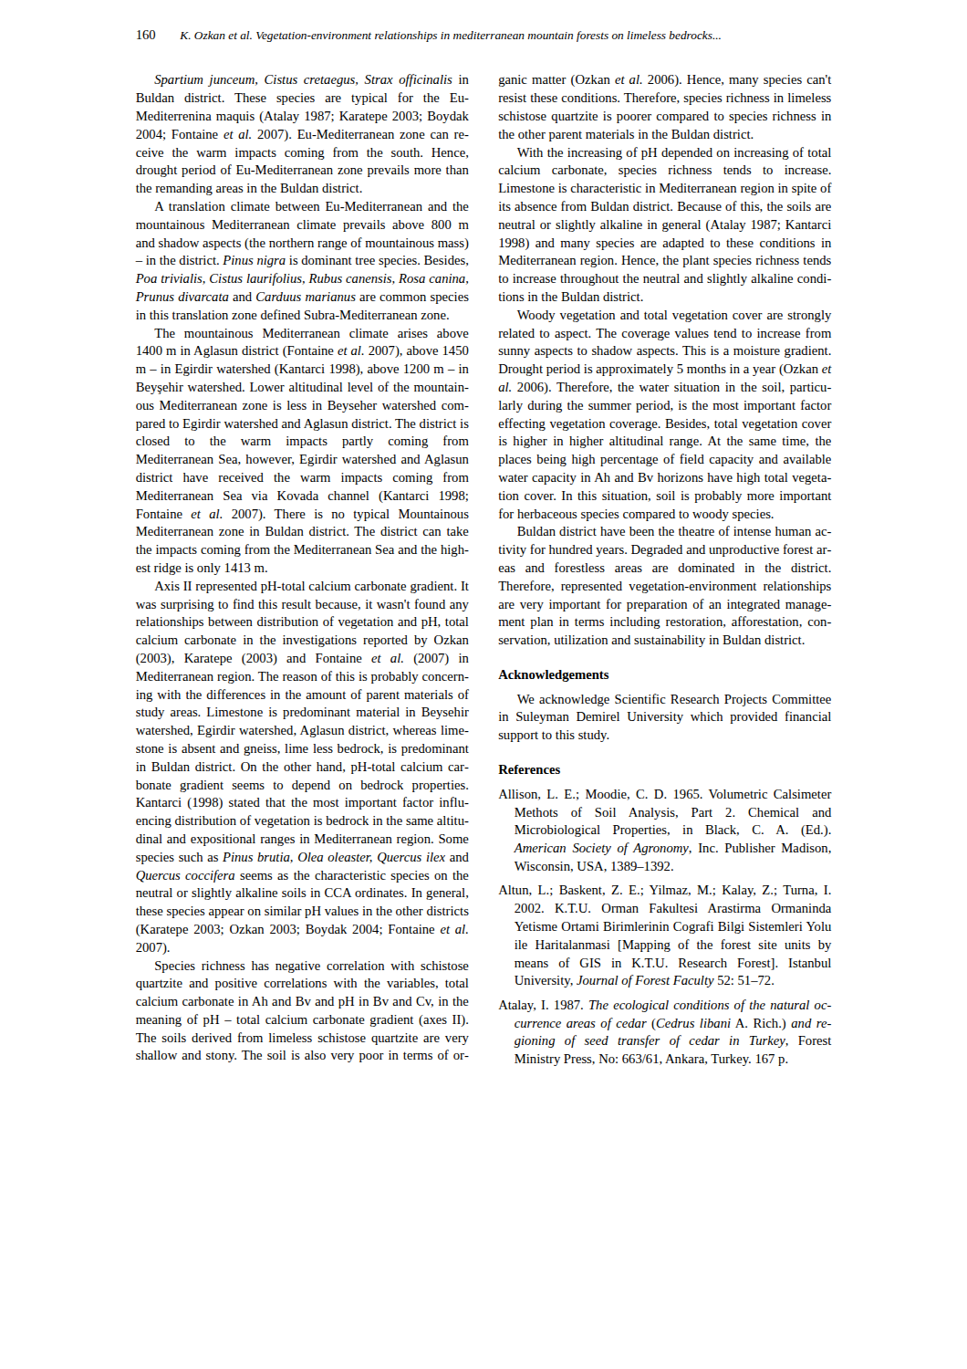160 K. Ozkan et al. Vegetation-environment relationships in mediterranean mountain forests on limeless bedrocks...
Spartium junceum, Cistus cretaegus, Strax officinalis in Buldan district. These species are typical for the Eu-Mediterrenina maquis (Atalay 1987; Karatepe 2003; Boydak 2004; Fontaine et al. 2007). Eu-Mediterranean zone can receive the warm impacts coming from the south. Hence, drought period of Eu-Mediterranean zone prevails more than the remanding areas in the Buldan district.
A translation climate between Eu-Mediterranean and the mountainous Mediterranean climate prevails above 800 m and shadow aspects (the northern range of mountainous mass) – in the district. Pinus nigra is dominant tree species. Besides, Poa trivialis, Cistus laurifolius, Rubus canensis, Rosa canina, Prunus divarcata and Carduus marianus are common species in this translation zone defined Subra-Mediterranean zone.
The mountainous Mediterranean climate arises above 1400 m in Aglasun district (Fontaine et al. 2007), above 1450 m – in Egirdir watershed (Kantarci 1998), above 1200 m – in Beyşehir watershed. Lower altitudinal level of the mountainous Mediterranean zone is less in Beyseher watershed compared to Egirdir watershed and Aglasun district. The district is closed to the warm impacts partly coming from Mediterranean Sea, however, Egirdir watershed and Aglasun district have received the warm impacts coming from Mediterranean Sea via Kovada channel (Kantarci 1998; Fontaine et al. 2007). There is no typical Mountainous Mediterranean zone in Buldan district. The district can take the impacts coming from the Mediterranean Sea and the highest ridge is only 1413 m.
Axis II represented pH-total calcium carbonate gradient. It was surprising to find this result because, it wasn't found any relationships between distribution of vegetation and pH, total calcium carbonate in the investigations reported by Ozkan (2003), Karatepe (2003) and Fontaine et al. (2007) in Mediterranean region. The reason of this is probably concerning with the differences in the amount of parent materials of study areas. Limestone is predominant material in Beysehir watershed, Egirdir watershed, Aglasun district, whereas limestone is absent and gneiss, lime less bedrock, is predominant in Buldan district. On the other hand, pH-total calcium carbonate gradient seems to depend on bedrock properties. Kantarci (1998) stated that the most important factor influencing distribution of vegetation is bedrock in the same altitudinal and expositional ranges in Mediterranean region. Some species such as Pinus brutia, Olea oleaster, Quercus ilex and Quercus coccifera seems as the characteristic species on the neutral or slightly alkaline soils in CCA ordinates. In general, these species appear on similar pH values in the other districts (Karatepe 2003; Ozkan 2003; Boydak 2004; Fontaine et al. 2007).
Species richness has negative correlation with schistose quartzite and positive correlations with the variables, total calcium carbonate in Ah and Bv and pH in Bv and Cv, in the meaning of pH – total calcium carbonate gradient (axes II). The soils derived from limeless schistose quartzite are very shallow and stony. The soil is also very poor in terms of organic matter (Ozkan et al. 2006). Hence, many species can't resist these conditions. Therefore, species richness in limeless schistose quartzite is poorer compared to species richness in the other parent materials in the Buldan district.
With the increasing of pH depended on increasing of total calcium carbonate, species richness tends to increase. Limestone is characteristic in Mediterranean region in spite of its absence from Buldan district. Because of this, the soils are neutral or slightly alkaline in general (Atalay 1987; Kantarci 1998) and many species are adapted to these conditions in Mediterranean region. Hence, the plant species richness tends to increase throughout the neutral and slightly alkaline conditions in the Buldan district.
Woody vegetation and total vegetation cover are strongly related to aspect. The coverage values tend to increase from sunny aspects to shadow aspects. This is a moisture gradient. Drought period is approximately 5 months in a year (Ozkan et al. 2006). Therefore, the water situation in the soil, particularly during the summer period, is the most important factor effecting vegetation coverage. Besides, total vegetation cover is higher in higher altitudinal range. At the same time, the places being high percentage of field capacity and available water capacity in Ah and Bv horizons have high total vegetation cover. In this situation, soil is probably more important for herbaceous species compared to woody species.
Buldan district have been the theatre of intense human activity for hundred years. Degraded and unproductive forest areas and forestless areas are dominated in the district. Therefore, represented vegetation-environment relationships are very important for preparation of an integrated management plan in terms including restoration, afforestation, conservation, utilization and sustainability in Buldan district.
Acknowledgements
We acknowledge Scientific Research Projects Committee in Suleyman Demirel University which provided financial support to this study.
References
Allison, L. E.; Moodie, C. D. 1965. Volumetric Calsimeter Methots of Soil Analysis, Part 2. Chemical and Microbiological Properties, in Black, C. A. (Ed.). American Society of Agronomy, Inc. Publisher Madison, Wisconsin, USA, 1389–1392.
Altun, L.; Baskent, Z. E.; Yilmaz, M.; Kalay, Z.; Turna, I. 2002. K.T.U. Orman Fakultesi Arastirma Ormaninda Yetisme Ortami Birimlerinin Cografi Bilgi Sistemleri Yolu ile Haritalanmasi [Mapping of the forest site units by means of GIS in K.T.U. Research Forest]. Istanbul University, Journal of Forest Faculty 52: 51–72.
Atalay, I. 1987. The ecological conditions of the natural occurrence areas of cedar (Cedrus libani A. Rich.) and regioning of seed transfer of cedar in Turkey, Forest Ministry Press, No: 663/61, Ankara, Turkey. 167 p.